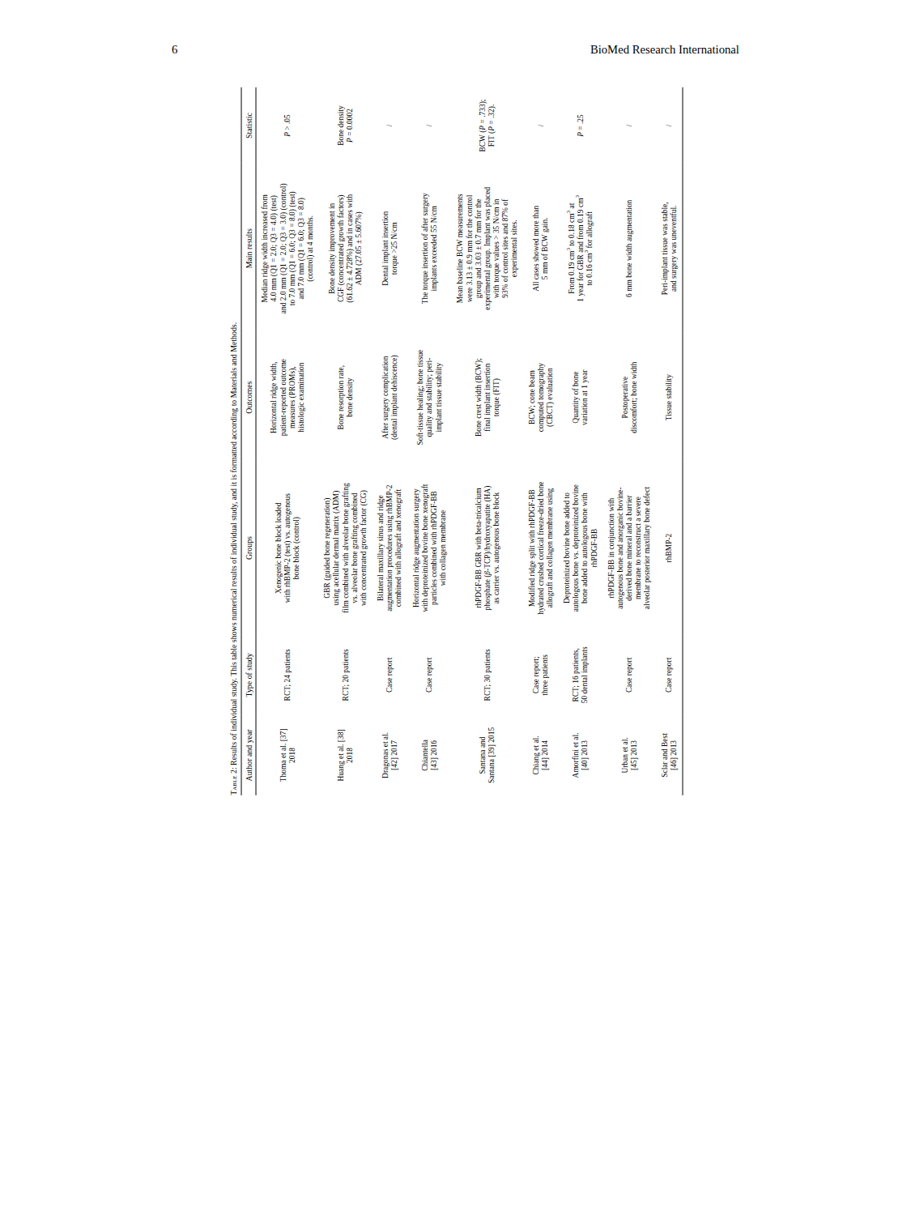6 BioMed Research International
T able 2: Results of individual study. This table shows numerical results of individual study, and it is formatted according to Materials and Methods.
| Author and year | Type of study | Groups | Outcomes | Main results | Statistic |
| --- | --- | --- | --- | --- | --- |
| Thoma et al. [37] 2018 | RCT; 24 patients | Xenogenic bone block loaded with rhBMP-2 (test) vs. autogenous bone block (control) | Horizontal ridge width, patient-reported outcome measures (PROMs), histologic examination | Median ridge width increased from 4.0 mm (Q1 = 2.0; Q3 = 4.0) (test) and 2.0 mm (Q1 = 2.0; Q3 = 3.0) (control) to 7.0 mm (Q1 = 6.0; Q3 = 8.0) (test) and 7.0 mm (Q1 = 6.0; Q3 = 8.0) (control) at 4 months. | P > .05 |
| Huang et al. [38] 2018 | RCT; 20 patients | GBR (guided bone regeneration) using acellular dermal matrix (ADM) film combined with alveolar bone grafting vs. alveolar bone grafting combined with concentrated growth factor (CG) | Bone resorption rate, bone density | Bone density improvement in CGF (concentrated growth factors) (61.62 ± 4.728%) and in cases with ADM (27.05 ± 5.607%) | Bone density P = 0.0002 |
| Dragonas et al. [42] 2017 | Case report | Bilateral maxillary sinus and ridge augmentation procedures using rhBMP-2 combined with allograft and xenograft | After surgery complication (dental implant dehiscence) | Dental implant insertion torque >25 N/cm | / |
| Chiantella [43] 2016 | Case report | Horizontal ridge augmentation surgery with deproteinized bovine bone xenograft particles combined with rhPDGF-BB with collagen membrane | Soft-tissue healing; bone tissue quality and stability; peri- implant tissue stability | The torque insertion of after surgery implants exceeded 55 N/cm | / |
| Santana and Santana [39] 2015 | RCT; 30 patients | rhPDGF-BB GBR with beta-tricalcium phosphate ( β -TCP)/hydroxyapatite (HA) as carrier vs. autogenous bone block | Bone crest width (BCW); final implant insertion torque (FIT) | Mean baseline BCW measurements were 3.13 ± 0.9 mm for the control group and 3.03 ± 0.7 mm for the experimental group. Implant was placed with torque values > 35 N/cm in 93% of control sites and 87% of experimental sites. | BCW ( P = .733); FIT ( P = .32). |
| Chiang et al. [44] 2014 | Case report; three patients | Modified ridge split with rhPDGF-BB hydrated crushed cortical freeze-dried bone allograft and collagen membrane using | BCW; cone beam computed tomography (CBCT) evaluation | All cases showed more than 5 mm of BCW gain. | / |
| Amorfini et al. [40] 2013 | RCT; 16 patients, 50 dental implants | Deproteinized bovine bone added to autologous bone vs. deproteinized bovine bone added to autologous bone with rhPDGF-BB | Quantity of bone variation at 1 year | From 0.19 cm 3 to 0.18 cm 3 at 1 year for GBR and from 0.19 cm 3 to 0.16 cm 3 for allograft | P = .25 |
| Urban et al. [45] 2013 | Case report | rhPDGF-BB in conjunction with autogenous bone and anorganic bovine- derived bone mineral and a barrier membrane to reconstruct a severe alveolar posterior maxillary bone defect | Postoperative discomfort; bone width | 6 mm bone width augmentation | / |
| Sclar and Best [46] 2013 | Case report | rhBMP-2 | Tissue stability | Peri-implant tissue was stable, and surgery was uneventful. | / |